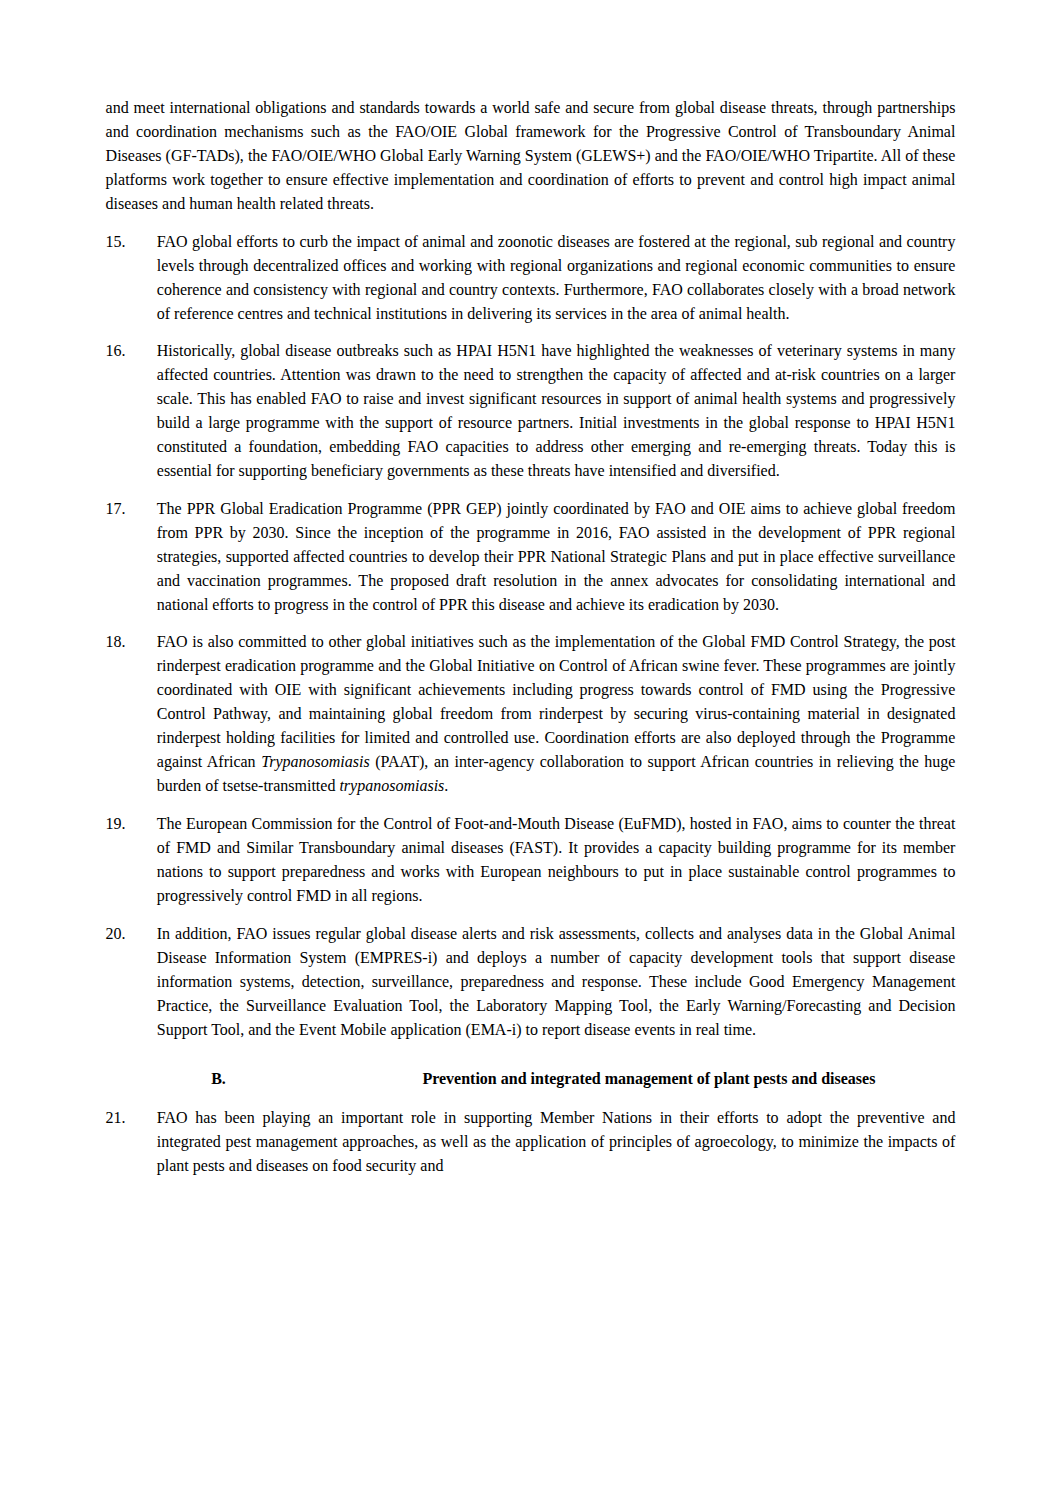and meet international obligations and standards towards a world safe and secure from global disease threats, through partnerships and coordination mechanisms such as the FAO/OIE Global framework for the Progressive Control of Transboundary Animal Diseases (GF-TADs), the FAO/OIE/WHO Global Early Warning System (GLEWS+) and the FAO/OIE/WHO Tripartite. All of these platforms work together to ensure effective implementation and coordination of efforts to prevent and control high impact animal diseases and human health related threats.
15. FAO global efforts to curb the impact of animal and zoonotic diseases are fostered at the regional, sub regional and country levels through decentralized offices and working with regional organizations and regional economic communities to ensure coherence and consistency with regional and country contexts. Furthermore, FAO collaborates closely with a broad network of reference centres and technical institutions in delivering its services in the area of animal health.
16. Historically, global disease outbreaks such as HPAI H5N1 have highlighted the weaknesses of veterinary systems in many affected countries. Attention was drawn to the need to strengthen the capacity of affected and at-risk countries on a larger scale. This has enabled FAO to raise and invest significant resources in support of animal health systems and progressively build a large programme with the support of resource partners. Initial investments in the global response to HPAI H5N1 constituted a foundation, embedding FAO capacities to address other emerging and re-emerging threats. Today this is essential for supporting beneficiary governments as these threats have intensified and diversified.
17. The PPR Global Eradication Programme (PPR GEP) jointly coordinated by FAO and OIE aims to achieve global freedom from PPR by 2030. Since the inception of the programme in 2016, FAO assisted in the development of PPR regional strategies, supported affected countries to develop their PPR National Strategic Plans and put in place effective surveillance and vaccination programmes. The proposed draft resolution in the annex advocates for consolidating international and national efforts to progress in the control of PPR this disease and achieve its eradication by 2030.
18. FAO is also committed to other global initiatives such as the implementation of the Global FMD Control Strategy, the post rinderpest eradication programme and the Global Initiative on Control of African swine fever. These programmes are jointly coordinated with OIE with significant achievements including progress towards control of FMD using the Progressive Control Pathway, and maintaining global freedom from rinderpest by securing virus-containing material in designated rinderpest holding facilities for limited and controlled use. Coordination efforts are also deployed through the Programme against African Trypanosomiasis (PAAT), an inter-agency collaboration to support African countries in relieving the huge burden of tsetse-transmitted trypanosomiasis.
19. The European Commission for the Control of Foot-and-Mouth Disease (EuFMD), hosted in FAO, aims to counter the threat of FMD and Similar Transboundary animal diseases (FAST). It provides a capacity building programme for its member nations to support preparedness and works with European neighbours to put in place sustainable control programmes to progressively control FMD in all regions.
20. In addition, FAO issues regular global disease alerts and risk assessments, collects and analyses data in the Global Animal Disease Information System (EMPRES-i) and deploys a number of capacity development tools that support disease information systems, detection, surveillance, preparedness and response. These include Good Emergency Management Practice, the Surveillance Evaluation Tool, the Laboratory Mapping Tool, the Early Warning/Forecasting and Decision Support Tool, and the Event Mobile application (EMA-i) to report disease events in real time.
B. Prevention and integrated management of plant pests and diseases
21. FAO has been playing an important role in supporting Member Nations in their efforts to adopt the preventive and integrated pest management approaches, as well as the application of principles of agroecology, to minimize the impacts of plant pests and diseases on food security and